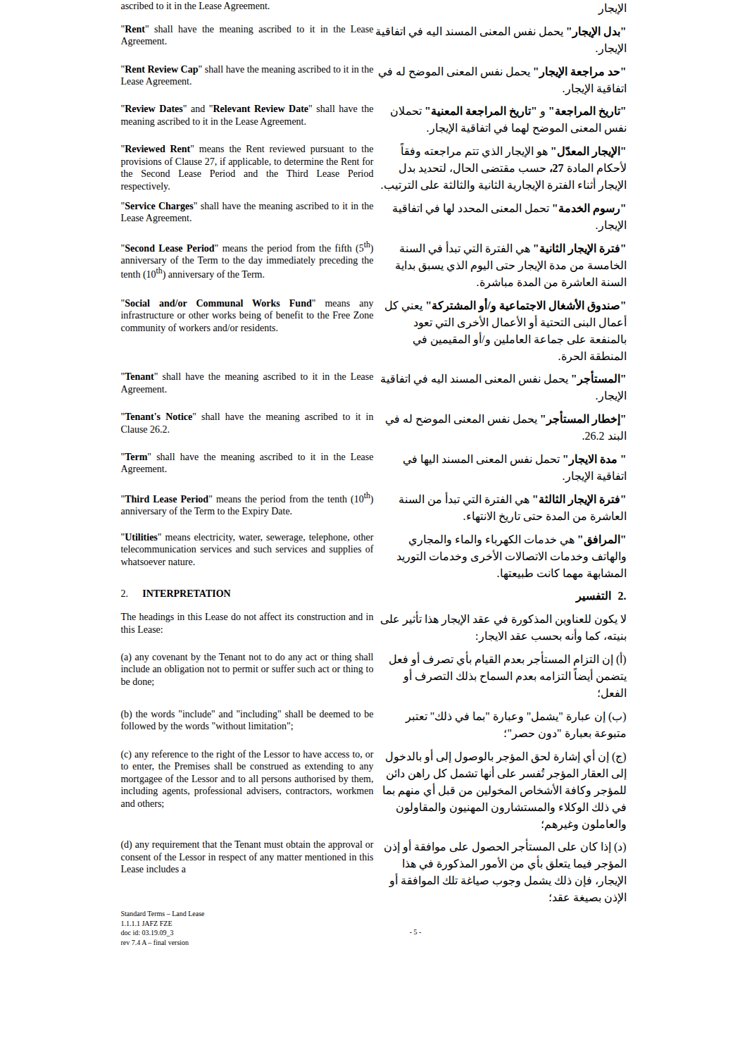| ascribed to it in the Lease Agreement. | الإيجار |
| " Rent " shall have the meaning ascribed to it in the Lease Agreement. | "بدل الإيجار" يحمل نفس المعنى المسند اليه في اتفاقية الإيجار. |
| " Rent Review Cap " shall have the meaning ascribed to it in the Lease Agreement. | "حد مراجعة الإيجار" يحمل نفس المعنى الموضح له في اتفاقية الإيجار. |
| " Review Dates " and " Relevant Review Date " shall have the meaning ascribed to it in the Lease Agreement. | "تاريخ المراجعة" و "تاريخ المراجعة المعنية" تحملان نفس المعنى الموضح لهما في اتفاقية الإيجار. |
| " Reviewed Rent " means the Rent reviewed pursuant to the provisions of Clause 27, if applicable, to determine the Rent for the Second Lease Period and the Third Lease Period respectively. | "الإيجار المعدّل" هو الإيجار الذي تتم مراجعته وفقاً لأحكام المادة 27، حسب مقتضى الحال، لتحديد بدل الإيجار أثناء الفترة الإيجارية الثانية والثالثة على الترتيب. |
| " Service Charges " shall have the meaning ascribed to it in the Lease Agreement. | "رسوم الخدمة" تحمل المعنى المحدد لها في اتفاقية الإيجار. |
| " Second Lease Period " means the period from the fifth (5 th ) anniversary of the Term to the day immediately preceding the tenth (10 th ) anniversary of the Term. | "فترة الإيجار الثانية" هي الفترة التي تبدأ في السنة الخامسة من مدة الإيجار حتى اليوم الذي يسبق بداية السنة العاشرة من المدة مباشرة. |
| " Social and/or Communal Works Fund " means any infrastructure or other works being of benefit to the Free Zone community of workers and/or residents. | "صندوق الأشغال الاجتماعية و/أو المشتركة" يعني كل أعمال البنى التحتية أو الأعمال الأخرى التي تعود بالمنفعة على جماعة العاملين و/أو المقيمين في المنطقة الحرة. |
| " Tenant " shall have the meaning ascribed to it in the Lease Agreement. | "المستأجر" يحمل نفس المعنى المسند اليه في اتفاقية الإيجار. |
| " Tenant's Notice " shall have the meaning ascribed to it in Clause 26.2. | "إخطار المستأجر" يحمل نفس المعنى الموضح له في البند 26.2. |
| " Term " shall have the meaning ascribed to it in the Lease Agreement. | " مدة الايجار" تحمل نفس المعنى المسند اليها في اتفاقية الإيجار. |
| " Third Lease Period " means the period from the tenth (10 th ) anniversary of the Term to the Expiry Date. | "فترة الإيجار الثالثة" هي الفترة التي تبدأ من السنة العاشرة من المدة حتى تاريخ الانتهاء. |
| " Utilities " means electricity, water, sewerage, telephone, other telecommunication services and such services and supplies of whatsoever nature. | "المرافق" هي خدمات الكهرباء والماء والمجاري والهاتف وخدمات الاتصالات الأخرى وخدمات التوريد المشابهة مهما كانت طبيعتها. |
| 2. INTERPRETATION | .2 التفسير |
| The headings in this Lease do not affect its construction and in this Lease: | لا يكون للعناوين المذكورة في عقد الإيجار هذا تأثير على بنيته، كما وأنه بحسب عقد الايجار: |
| (a) any covenant by the Tenant not to do any act or thing shall include an obligation not to permit or suffer such act or thing to be done; | (أ) إن التزام المستأجر بعدم القيام بأي تصرف أو فعل يتضمن أيضاً التزامه بعدم السماح بذلك التصرف أو الفعل؛ |
| (b) the words "include" and "including" shall be deemed to be followed by the words "without limitation"; | (ب) إن عبارة "يشمل" وعبارة "بما في ذلك" تعتبر متبوعة بعبارة "دون حصر"؛ |
| (c) any reference to the right of the Lessor to have access to, or to enter, the Premises shall be construed as extending to any mortgagee of the Lessor and to all persons authorised by them, including agents, professional advisers, contractors, workmen and others; | (ج) إن أي إشارة لحق المؤجر بالوصول إلى أو بالدخول إلى العقار المؤجر تُفسر على أنها تشمل كل راهن دائن للمؤجر وكافة الأشخاص المخولين من قبل أي منهم بما في ذلك الوكلاء والمستشارون المهنيون والمقاولون والعاملون وغيرهم؛ |
| (d) any requirement that the Tenant must obtain the approval or consent of the Lessor in respect of any matter mentioned in this Lease includes a | (د) إذا كان على المستأجر الحصول على موافقة أو إذن المؤجر فيما يتعلق بأي من الأمور المذكورة في هذا الإيجار، فإن ذلك يشمل وجوب صياغة تلك الموافقة أو الإذن بصيغة عقد؛ |
Standard Terms – Land Lease
1.1.1.1 JAFZ FZE
doc id: 03.19.09_3
rev 7.4 A – final version
- 5 -